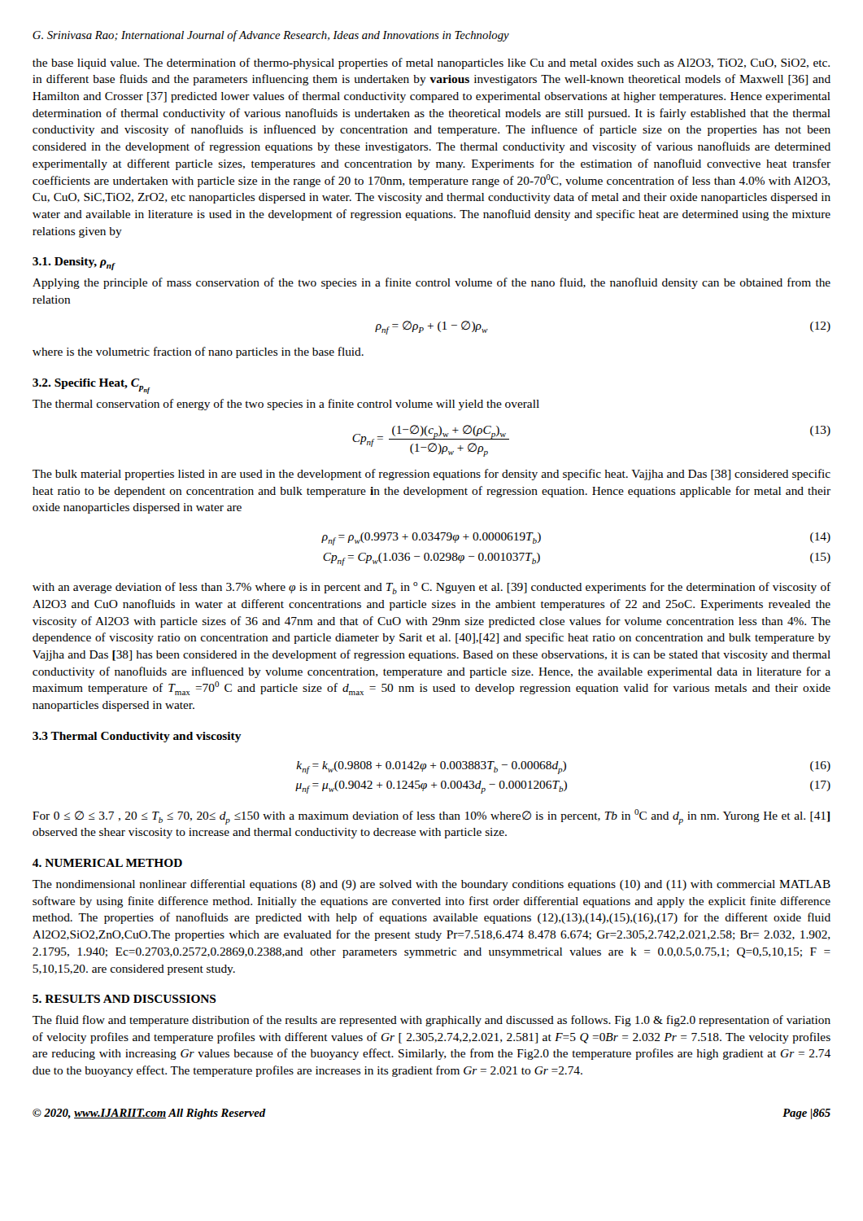G. Srinivasa Rao; International Journal of Advance Research, Ideas and Innovations in Technology
the base liquid value. The determination of thermo-physical properties of metal nanoparticles like Cu and metal oxides such as Al2O3, TiO2, CuO, SiO2, etc. in different base fluids and the parameters influencing them is undertaken by various investigators The well-known theoretical models of Maxwell [36] and Hamilton and Crosser [37] predicted lower values of thermal conductivity compared to experimental observations at higher temperatures. Hence experimental determination of thermal conductivity of various nanofluids is undertaken as the theoretical models are still pursued. It is fairly established that the thermal conductivity and viscosity of nanofluids is influenced by concentration and temperature. The influence of particle size on the properties has not been considered in the development of regression equations by these investigators. The thermal conductivity and viscosity of various nanofluids are determined experimentally at different particle sizes, temperatures and concentration by many. Experiments for the estimation of nanofluid convective heat transfer coefficients are undertaken with particle size in the range of 20 to 170nm, temperature range of 20-700C, volume concentration of less than 4.0% with Al2O3, Cu, CuO, SiC,TiO2, ZrO2, etc nanoparticles dispersed in water. The viscosity and thermal conductivity data of metal and their oxide nanoparticles dispersed in water and available in literature is used in the development of regression equations. The nanofluid density and specific heat are determined using the mixture relations given by
3.1. Density, ρnf
Applying the principle of mass conservation of the two species in a finite control volume of the nano fluid, the nanofluid density can be obtained from the relation
ρnf = ∅ρP + (1 − ∅)ρw (12)
where is the volumetric fraction of nano particles in the base fluid.
3.2. Specific Heat, Cpnf
The thermal conservation of energy of the two species in a finite control volume will yield the overall
Cpnf = (1−∅)(cp)w + ∅(ρCp)w (1−∅)ρw + ∅ρp (13)
The bulk material properties listed in are used in the development of regression equations for density and specific heat. Vajjha and Das [38] considered specific heat ratio to be dependent on concentration and bulk temperature in the development of regression equation. Hence equations applicable for metal and their oxide nanoparticles dispersed in water are
ρnf = ρw(0.9973 + 0.03479φ + 0.0000619Tb) (14)
Cpnf = Cpw(1.036 − 0.0298φ − 0.001037Tb) (15)
with an average deviation of less than 3.7% where φ is in percent and Tb in o C. Nguyen et al. [39] conducted experiments for the determination of viscosity of Al2O3 and CuO nanofluids in water at different concentrations and particle sizes in the ambient temperatures of 22 and 25oC. Experiments revealed the viscosity of Al2O3 with particle sizes of 36 and 47nm and that of CuO with 29nm size predicted close values for volume concentration less than 4%. The dependence of viscosity ratio on concentration and particle diameter by Sarit et al. [40],[42] and specific heat ratio on concentration and bulk temperature by Vajjha and Das [38] has been considered in the development of regression equations. Based on these observations, it is can be stated that viscosity and thermal conductivity of nanofluids are influenced by volume concentration, temperature and particle size. Hence, the available experimental data in literature for a maximum temperature of Tmax =700 C and particle size of dmax = 50 nm is used to develop regression equation valid for various metals and their oxide nanoparticles dispersed in water.
3.3 Thermal Conductivity and viscosity
knf = kw(0.9808 + 0.0142φ + 0.003883Tb − 0.00068dp) (16)
μnf = μw(0.9042 + 0.1245φ + 0.0043dp − 0.0001206Tb) (17)
For 0 ≤ ∅ ≤ 3.7 , 20 ≤ Tb ≤ 70, 20≤ dp ≤150 with a maximum deviation of less than 10% where∅ is in percent, Tb in 0C and dp in nm. Yurong He et al. [41] observed the shear viscosity to increase and thermal conductivity to decrease with particle size.
4. NUMERICAL METHOD
The nondimensional nonlinear differential equations (8) and (9) are solved with the boundary conditions equations (10) and (11) with commercial MATLAB software by using finite difference method. Initially the equations are converted into first order differential equations and apply the explicit finite difference method. The properties of nanofluids are predicted with help of equations available equations (12),(13),(14),(15),(16),(17) for the different oxide fluid Al2O2,SiO2,ZnO,CuO.The properties which are evaluated for the present study Pr=7.518,6.474 8.478 6.674; Gr=2.305,2.742,2.021,2.58; Br= 2.032, 1.902, 2.1795, 1.940; Ec=0.2703,0.2572,0.2869,0.2388,and other parameters symmetric and unsymmetrical values are k = 0.0,0.5,0.75,1; Q=0,5,10,15; F = 5,10,15,20. are considered present study.
5. RESULTS AND DISCUSSIONS
The fluid flow and temperature distribution of the results are represented with graphically and discussed as follows. Fig 1.0 & fig2.0 representation of variation of velocity profiles and temperature profiles with different values of Gr [ 2.305,2.74,2,2.021, 2.581] at F=5 Q =0Br = 2.032 Pr = 7.518. The velocity profiles are reducing with increasing Gr values because of the buoyancy effect. Similarly, the from the Fig2.0 the temperature profiles are high gradient at Gr = 2.74 due to the buoyancy effect. The temperature profiles are increases in its gradient from Gr = 2.021 to Gr =2.74.
© 2020, www.IJARIIT.com All Rights Reserved
Page |865